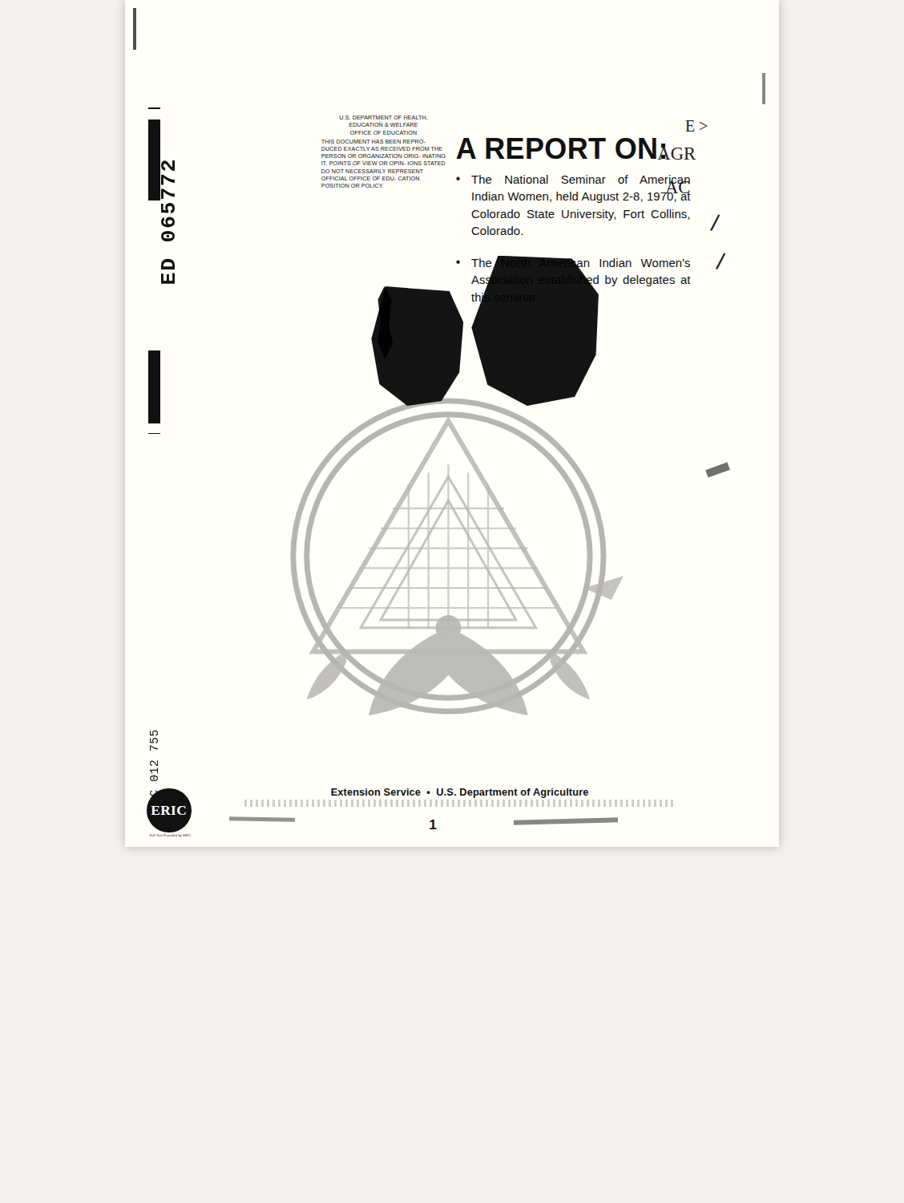ED 065772
AC 012 755
ERIC
Full Text Provided by ERIC
U.S. DEPARTMENT OF HEALTH,
EDUCATION & WELFARE
OFFICE OF EDUCATION
THIS DOCUMENT HAS BEEN REPRO- DUCED EXACTLY AS RECEIVED FROM THE PERSON OR ORGANIZATION ORIG- INATING IT. POINTS OF VIEW OR OPIN- IONS STATED DO NOT NECESSARILY REPRESENT OFFICIAL OFFICE OF EDU- CATION POSITION OR POLICY.
A REPORT ON:
E >
AGR
AC
The National Seminar of American Indian Women, held August 2-8, 1970, at Colorado State University, Fort Collins, Colorado.
The North American Indian Women's Association established by delegates at this seminar.
/
/
Extension Service • U.S. Department of Agriculture
1